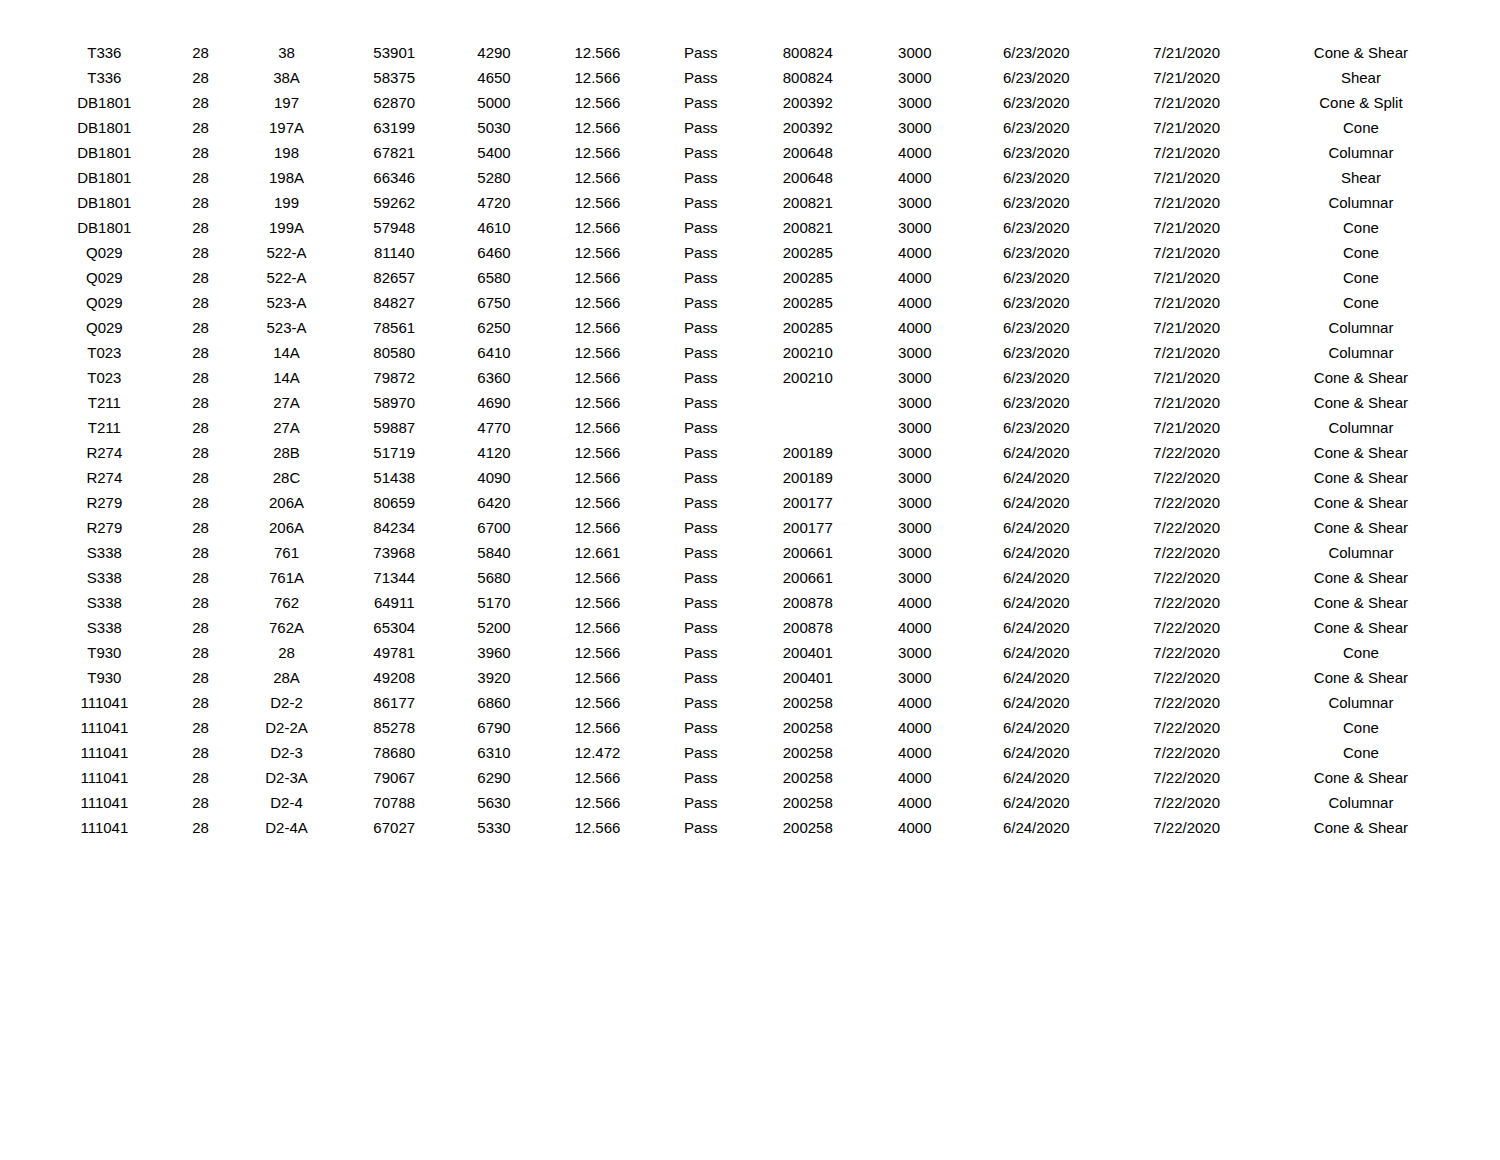| T336 | 28 | 38 | 53901 | 4290 | 12.566 | Pass | 800824 | 3000 | 6/23/2020 | 7/21/2020 | Cone & Shear |
| T336 | 28 | 38A | 58375 | 4650 | 12.566 | Pass | 800824 | 3000 | 6/23/2020 | 7/21/2020 | Shear |
| DB1801 | 28 | 197 | 62870 | 5000 | 12.566 | Pass | 200392 | 3000 | 6/23/2020 | 7/21/2020 | Cone & Split |
| DB1801 | 28 | 197A | 63199 | 5030 | 12.566 | Pass | 200392 | 3000 | 6/23/2020 | 7/21/2020 | Cone |
| DB1801 | 28 | 198 | 67821 | 5400 | 12.566 | Pass | 200648 | 4000 | 6/23/2020 | 7/21/2020 | Columnar |
| DB1801 | 28 | 198A | 66346 | 5280 | 12.566 | Pass | 200648 | 4000 | 6/23/2020 | 7/21/2020 | Shear |
| DB1801 | 28 | 199 | 59262 | 4720 | 12.566 | Pass | 200821 | 3000 | 6/23/2020 | 7/21/2020 | Columnar |
| DB1801 | 28 | 199A | 57948 | 4610 | 12.566 | Pass | 200821 | 3000 | 6/23/2020 | 7/21/2020 | Cone |
| Q029 | 28 | 522-A | 81140 | 6460 | 12.566 | Pass | 200285 | 4000 | 6/23/2020 | 7/21/2020 | Cone |
| Q029 | 28 | 522-A | 82657 | 6580 | 12.566 | Pass | 200285 | 4000 | 6/23/2020 | 7/21/2020 | Cone |
| Q029 | 28 | 523-A | 84827 | 6750 | 12.566 | Pass | 200285 | 4000 | 6/23/2020 | 7/21/2020 | Cone |
| Q029 | 28 | 523-A | 78561 | 6250 | 12.566 | Pass | 200285 | 4000 | 6/23/2020 | 7/21/2020 | Columnar |
| T023 | 28 | 14A | 80580 | 6410 | 12.566 | Pass | 200210 | 3000 | 6/23/2020 | 7/21/2020 | Columnar |
| T023 | 28 | 14A | 79872 | 6360 | 12.566 | Pass | 200210 | 3000 | 6/23/2020 | 7/21/2020 | Cone & Shear |
| T211 | 28 | 27A | 58970 | 4690 | 12.566 | Pass | | 3000 | 6/23/2020 | 7/21/2020 | Cone & Shear |
| T211 | 28 | 27A | 59887 | 4770 | 12.566 | Pass | | 3000 | 6/23/2020 | 7/21/2020 | Columnar |
| R274 | 28 | 28B | 51719 | 4120 | 12.566 | Pass | 200189 | 3000 | 6/24/2020 | 7/22/2020 | Cone & Shear |
| R274 | 28 | 28C | 51438 | 4090 | 12.566 | Pass | 200189 | 3000 | 6/24/2020 | 7/22/2020 | Cone & Shear |
| R279 | 28 | 206A | 80659 | 6420 | 12.566 | Pass | 200177 | 3000 | 6/24/2020 | 7/22/2020 | Cone & Shear |
| R279 | 28 | 206A | 84234 | 6700 | 12.566 | Pass | 200177 | 3000 | 6/24/2020 | 7/22/2020 | Cone & Shear |
| S338 | 28 | 761 | 73968 | 5840 | 12.661 | Pass | 200661 | 3000 | 6/24/2020 | 7/22/2020 | Columnar |
| S338 | 28 | 761A | 71344 | 5680 | 12.566 | Pass | 200661 | 3000 | 6/24/2020 | 7/22/2020 | Cone & Shear |
| S338 | 28 | 762 | 64911 | 5170 | 12.566 | Pass | 200878 | 4000 | 6/24/2020 | 7/22/2020 | Cone & Shear |
| S338 | 28 | 762A | 65304 | 5200 | 12.566 | Pass | 200878 | 4000 | 6/24/2020 | 7/22/2020 | Cone & Shear |
| T930 | 28 | 28 | 49781 | 3960 | 12.566 | Pass | 200401 | 3000 | 6/24/2020 | 7/22/2020 | Cone |
| T930 | 28 | 28A | 49208 | 3920 | 12.566 | Pass | 200401 | 3000 | 6/24/2020 | 7/22/2020 | Cone & Shear |
| 111041 | 28 | D2-2 | 86177 | 6860 | 12.566 | Pass | 200258 | 4000 | 6/24/2020 | 7/22/2020 | Columnar |
| 111041 | 28 | D2-2A | 85278 | 6790 | 12.566 | Pass | 200258 | 4000 | 6/24/2020 | 7/22/2020 | Cone |
| 111041 | 28 | D2-3 | 78680 | 6310 | 12.472 | Pass | 200258 | 4000 | 6/24/2020 | 7/22/2020 | Cone |
| 111041 | 28 | D2-3A | 79067 | 6290 | 12.566 | Pass | 200258 | 4000 | 6/24/2020 | 7/22/2020 | Cone & Shear |
| 111041 | 28 | D2-4 | 70788 | 5630 | 12.566 | Pass | 200258 | 4000 | 6/24/2020 | 7/22/2020 | Columnar |
| 111041 | 28 | D2-4A | 67027 | 5330 | 12.566 | Pass | 200258 | 4000 | 6/24/2020 | 7/22/2020 | Cone & Shear |